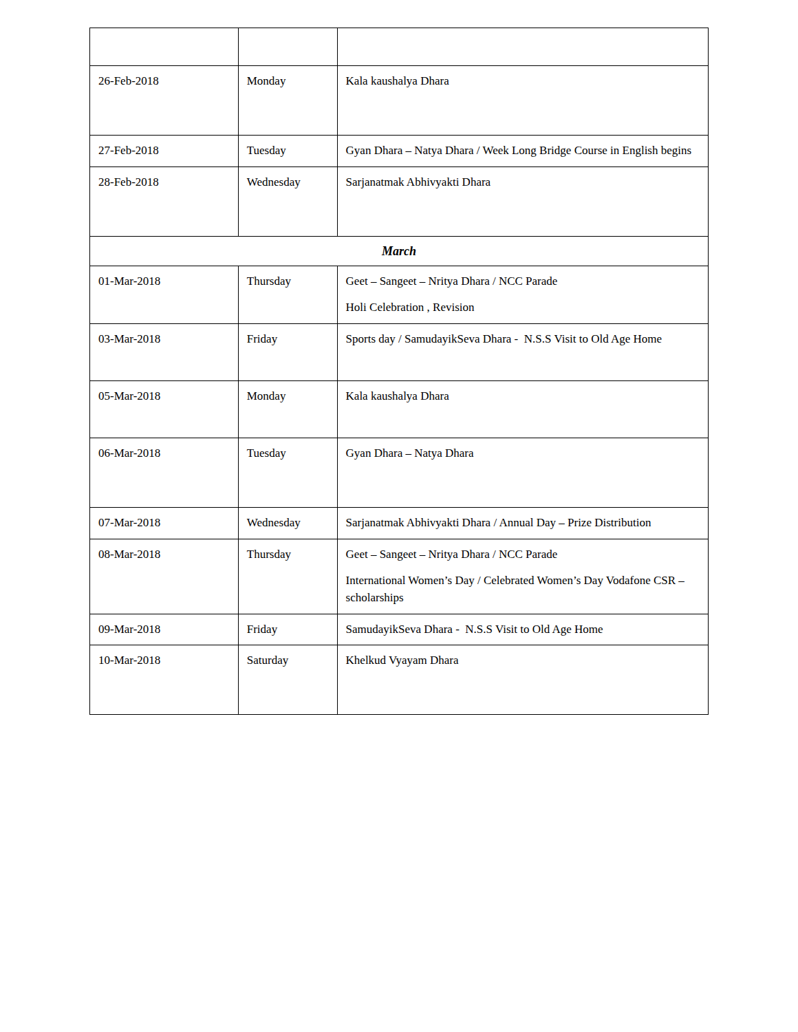| 26-Feb-2018 | Monday | Kala kaushalya Dhara |
| 27-Feb-2018 | Tuesday | Gyan Dhara – Natya Dhara / Week Long Bridge Course in English begins |
| 28-Feb-2018 | Wednesday | Sarjanatmak Abhivyakti Dhara |
| March |
| 01-Mar-2018 | Thursday | Geet – Sangeet – Nritya Dhara / NCC Parade Holi Celebration , Revision |
| 03-Mar-2018 | Friday | Sports day / SamudayikSeva Dhara - N.S.S Visit to Old Age Home |
| 05-Mar-2018 | Monday | Kala kaushalya Dhara |
| 06-Mar-2018 | Tuesday | Gyan Dhara – Natya Dhara |
| 07-Mar-2018 | Wednesday | Sarjanatmak Abhivyakti Dhara / Annual Day – Prize Distribution |
| 08-Mar-2018 | Thursday | Geet – Sangeet – Nritya Dhara / NCC Parade International Women’s Day / Celebrated Women’s Day Vodafone CSR – scholarships |
| 09-Mar-2018 | Friday | SamudayikSeva Dhara - N.S.S Visit to Old Age Home |
| 10-Mar-2018 | Saturday | Khelkud Vyayam Dhara |